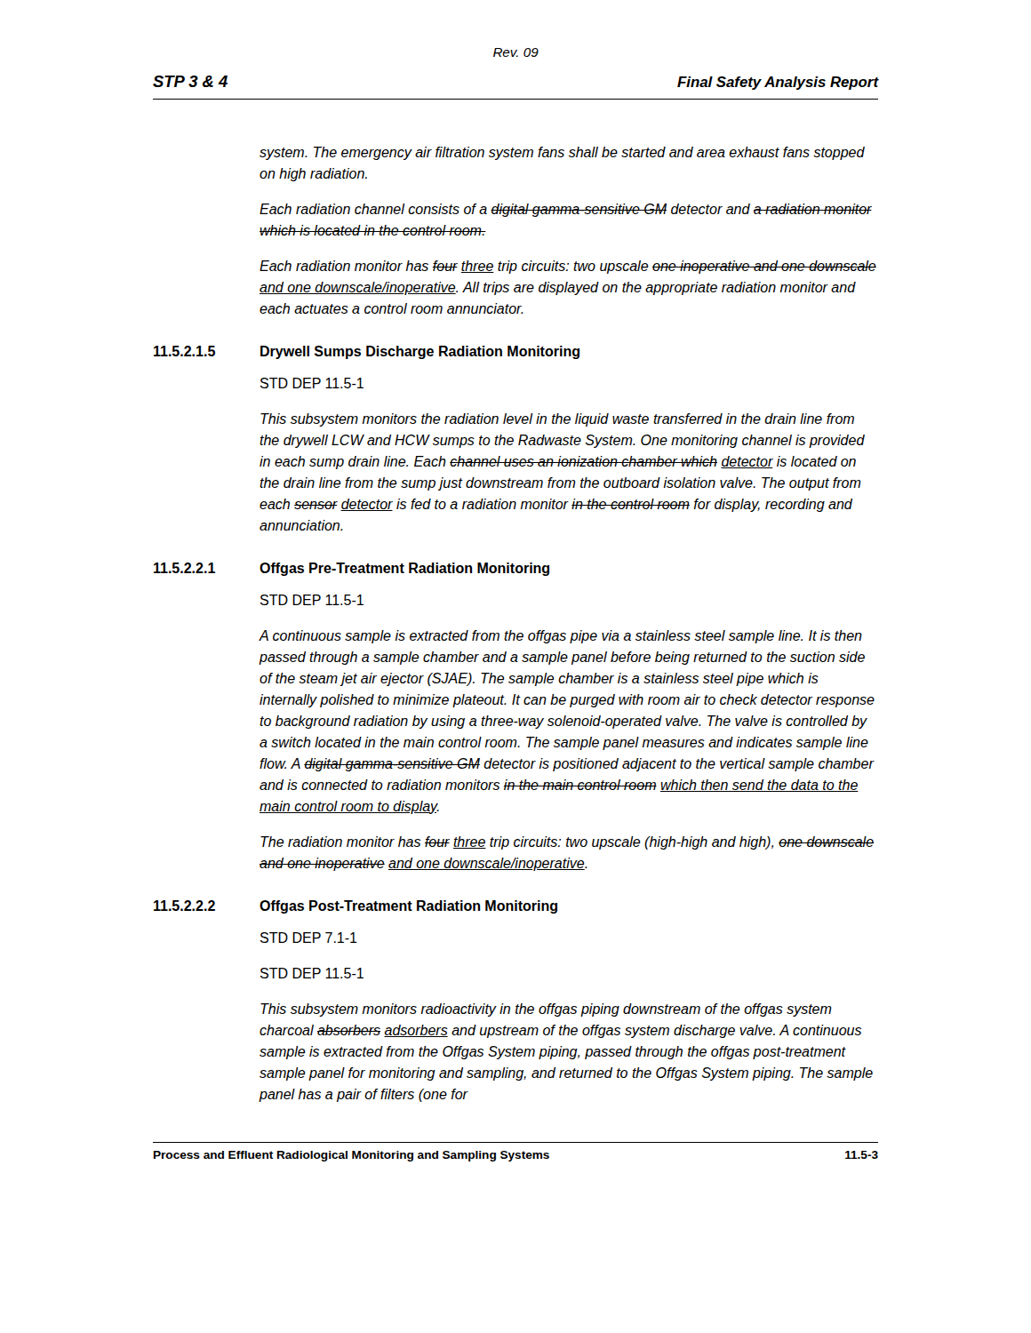Rev. 09
STP 3 & 4 Final Safety Analysis Report
system. The emergency air filtration system fans shall be started and area exhaust fans stopped on high radiation.
Each radiation channel consists of a digital gamma-sensitive GM detector and a radiation monitor which is located in the control room.
Each radiation monitor has four three trip circuits: two upscale one inoperative and one downscale and one downscale/inoperative. All trips are displayed on the appropriate radiation monitor and each actuates a control room annunciator.
11.5.2.1.5 Drywell Sumps Discharge Radiation Monitoring
STD DEP 11.5-1
This subsystem monitors the radiation level in the liquid waste transferred in the drain line from the drywell LCW and HCW sumps to the Radwaste System. One monitoring channel is provided in each sump drain line. Each channel uses an ionization chamber which detector is located on the drain line from the sump just downstream from the outboard isolation valve. The output from each sensor detector is fed to a radiation monitor in the control room for display, recording and annunciation.
11.5.2.2.1 Offgas Pre-Treatment Radiation Monitoring
STD DEP 11.5-1
A continuous sample is extracted from the offgas pipe via a stainless steel sample line. It is then passed through a sample chamber and a sample panel before being returned to the suction side of the steam jet air ejector (SJAE). The sample chamber is a stainless steel pipe which is internally polished to minimize plateout. It can be purged with room air to check detector response to background radiation by using a three-way solenoid-operated valve. The valve is controlled by a switch located in the main control room. The sample panel measures and indicates sample line flow. A digital gamma-sensitive GM detector is positioned adjacent to the vertical sample chamber and is connected to radiation monitors in the main control room which then send the data to the main control room to display.
The radiation monitor has four three trip circuits: two upscale (high-high and high), one downscale and one inoperative and one downscale/inoperative.
11.5.2.2.2 Offgas Post-Treatment Radiation Monitoring
STD DEP 7.1-1
STD DEP 11.5-1
This subsystem monitors radioactivity in the offgas piping downstream of the offgas system charcoal absorbers adsorbers and upstream of the offgas system discharge valve. A continuous sample is extracted from the Offgas System piping, passed through the offgas post-treatment sample panel for monitoring and sampling, and returned to the Offgas System piping. The sample panel has a pair of filters (one for
Process and Effluent Radiological Monitoring and Sampling Systems 11.5-3